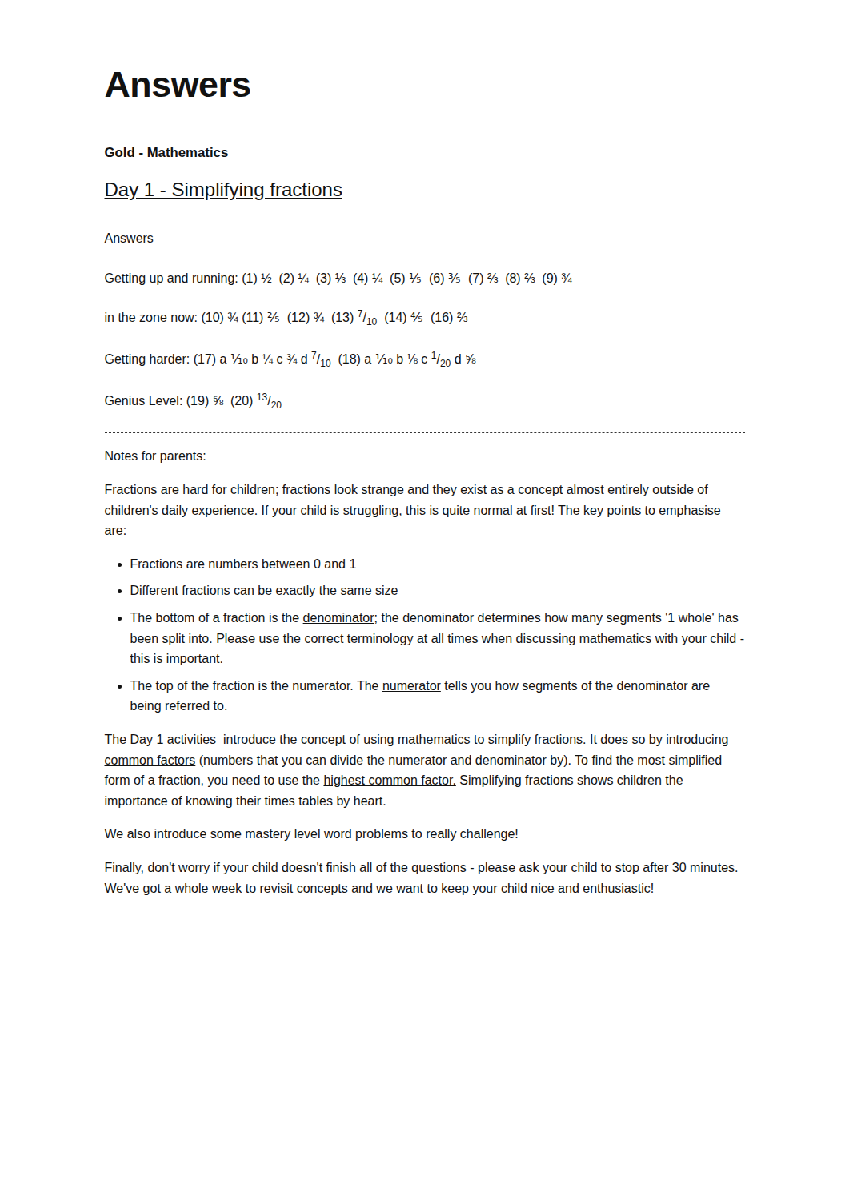Answers
Gold - Mathematics
Day 1 - Simplifying fractions
Answers
Getting up and running: (1) ½ (2) ¼ (3) ⅓ (4) ¼ (5) ⅕ (6) ⅗ (7) ⅔ (8) ⅔ (9) ¾
in the zone now: (10) ¾ (11) ⅖ (12) ¾ (13) 7/10 (14) ⅘ (16) ⅔
Getting harder: (17) a ⅒ b ¼ c ¾ d 7/10 (18) a ⅒ b ⅛ c 1/20 d ⅝
Genius Level: (19) ⅝ (20) 13/20
Notes for parents:
Fractions are hard for children; fractions look strange and they exist as a concept almost entirely outside of children's daily experience. If your child is struggling, this is quite normal at first! The key points to emphasise are:
Fractions are numbers between 0 and 1
Different fractions can be exactly the same size
The bottom of a fraction is the denominator; the denominator determines how many segments '1 whole' has been split into. Please use the correct terminology at all times when discussing mathematics with your child - this is important.
The top of the fraction is the numerator. The numerator tells you how segments of the denominator are being referred to.
The Day 1 activities introduce the concept of using mathematics to simplify fractions. It does so by introducing common factors (numbers that you can divide the numerator and denominator by). To find the most simplified form of a fraction, you need to use the highest common factor. Simplifying fractions shows children the importance of knowing their times tables by heart.
We also introduce some mastery level word problems to really challenge!
Finally, don't worry if your child doesn't finish all of the questions - please ask your child to stop after 30 minutes. We've got a whole week to revisit concepts and we want to keep your child nice and enthusiastic!